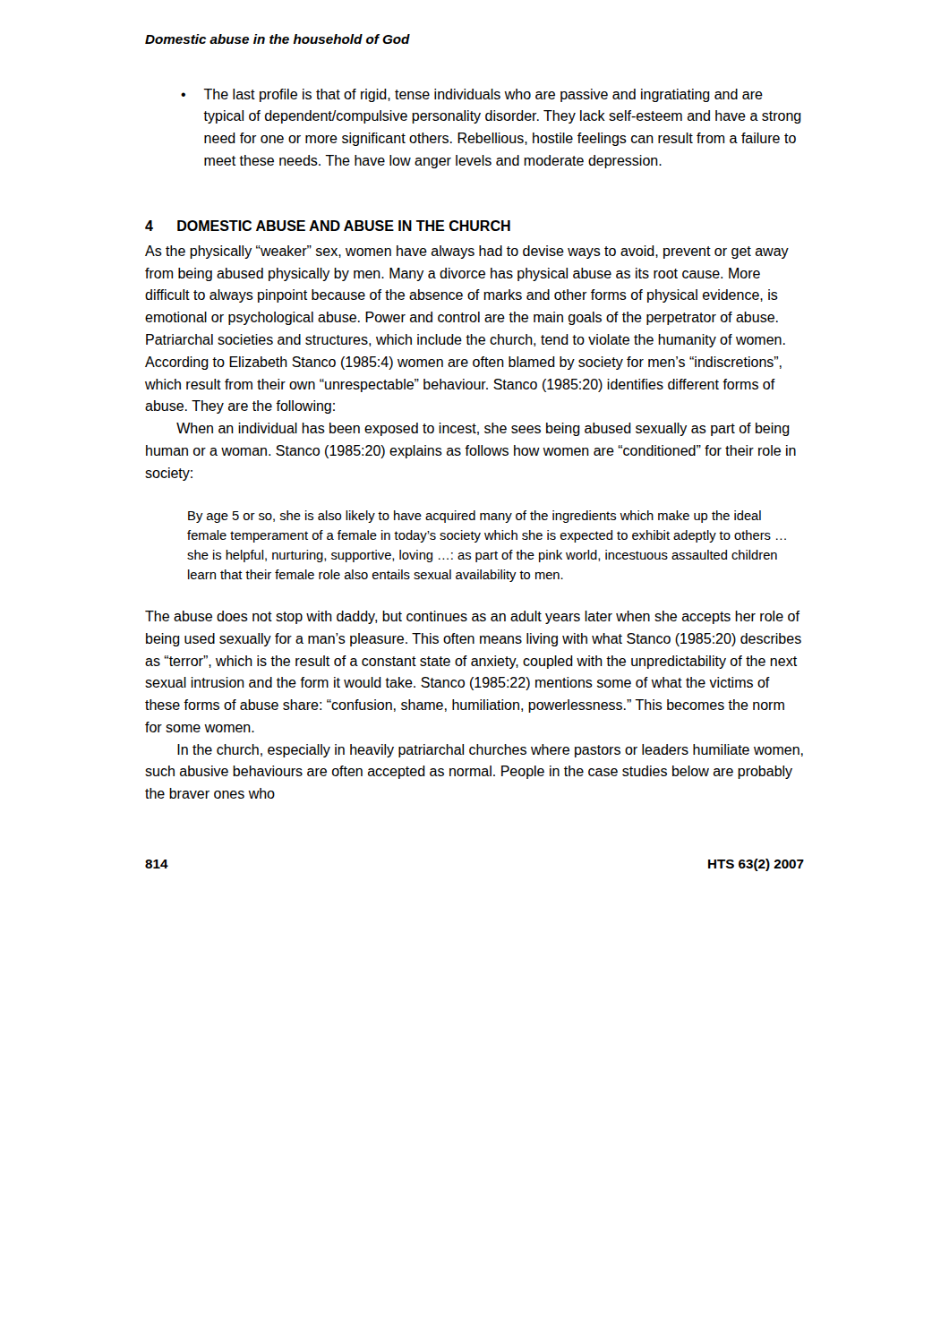Domestic abuse in the household of God
The last profile is that of rigid, tense individuals who are passive and ingratiating and are typical of dependent/compulsive personality disorder. They lack self-esteem and have a strong need for one or more significant others. Rebellious, hostile feelings can result from a failure to meet these needs. The have low anger levels and moderate depression.
4 DOMESTIC ABUSE AND ABUSE IN THE CHURCH
As the physically “weaker” sex, women have always had to devise ways to avoid, prevent or get away from being abused physically by men. Many a divorce has physical abuse as its root cause. More difficult to always pinpoint because of the absence of marks and other forms of physical evidence, is emotional or psychological abuse. Power and control are the main goals of the perpetrator of abuse. Patriarchal societies and structures, which include the church, tend to violate the humanity of women. According to Elizabeth Stanco (1985:4) women are often blamed by society for men’s “indiscretions”, which result from their own “unrespectable” behaviour. Stanco (1985:20) identifies different forms of abuse. They are the following:
When an individual has been exposed to incest, she sees being abused sexually as part of being human or a woman. Stanco (1985:20) explains as follows how women are “conditioned” for their role in society:
By age 5 or so, she is also likely to have acquired many of the ingredients which make up the ideal female temperament of a female in today’s society which she is expected to exhibit adeptly to others … she is helpful, nurturing, supportive, loving …: as part of the pink world, incestuous assaulted children learn that their female role also entails sexual availability to men.
The abuse does not stop with daddy, but continues as an adult years later when she accepts her role of being used sexually for a man’s pleasure. This often means living with what Stanco (1985:20) describes as “terror”, which is the result of a constant state of anxiety, coupled with the unpredictability of the next sexual intrusion and the form it would take. Stanco (1985:22) mentions some of what the victims of these forms of abuse share: “confusion, shame, humiliation, powerlessness.” This becomes the norm for some women.
In the church, especially in heavily patriarchal churches where pastors or leaders humiliate women, such abusive behaviours are often accepted as normal. People in the case studies below are probably the braver ones who
814 HTS 63(2) 2007